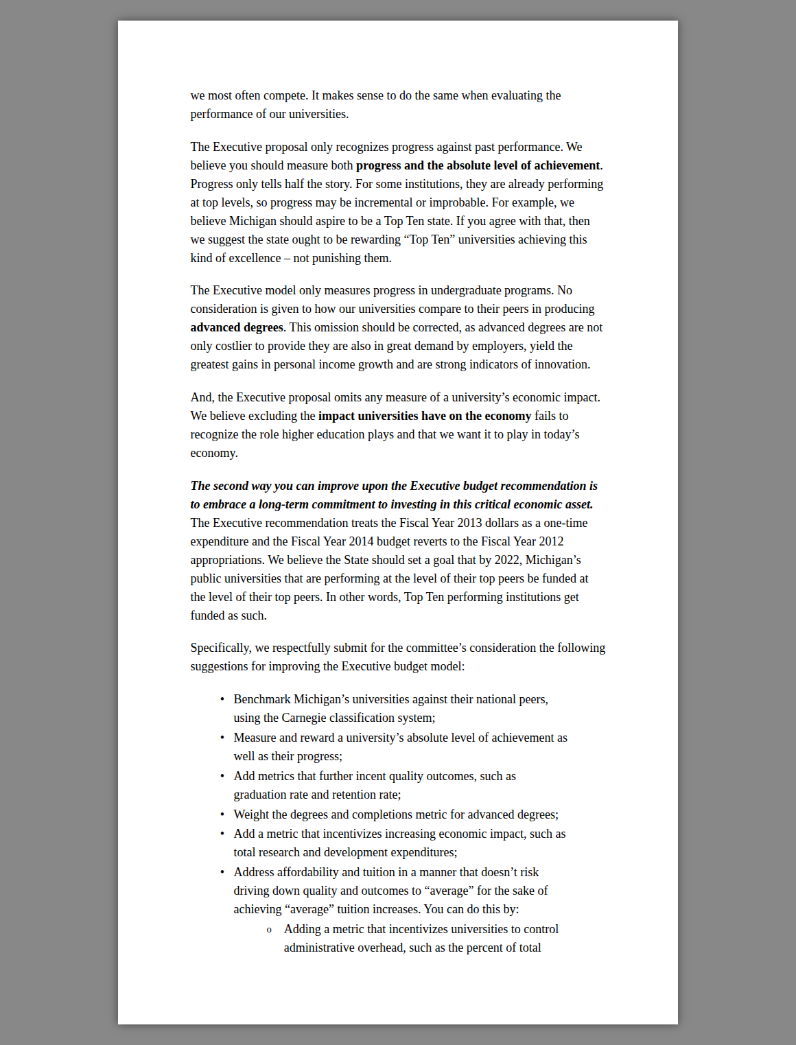we most often compete. It makes sense to do the same when evaluating the performance of our universities.
The Executive proposal only recognizes progress against past performance. We believe you should measure both progress and the absolute level of achievement. Progress only tells half the story. For some institutions, they are already performing at top levels, so progress may be incremental or improbable. For example, we believe Michigan should aspire to be a Top Ten state. If you agree with that, then we suggest the state ought to be rewarding “Top Ten” universities achieving this kind of excellence – not punishing them.
The Executive model only measures progress in undergraduate programs. No consideration is given to how our universities compare to their peers in producing advanced degrees. This omission should be corrected, as advanced degrees are not only costlier to provide they are also in great demand by employers, yield the greatest gains in personal income growth and are strong indicators of innovation.
And, the Executive proposal omits any measure of a university’s economic impact. We believe excluding the impact universities have on the economy fails to recognize the role higher education plays and that we want it to play in today’s economy.
The second way you can improve upon the Executive budget recommendation is to embrace a long-term commitment to investing in this critical economic asset. The Executive recommendation treats the Fiscal Year 2013 dollars as a one-time expenditure and the Fiscal Year 2014 budget reverts to the Fiscal Year 2012 appropriations. We believe the State should set a goal that by 2022, Michigan’s public universities that are performing at the level of their top peers be funded at the level of their top peers. In other words, Top Ten performing institutions get funded as such.
Specifically, we respectfully submit for the committee’s consideration the following suggestions for improving the Executive budget model:
Benchmark Michigan’s universities against their national peers, using the Carnegie classification system;
Measure and reward a university’s absolute level of achievement as well as their progress;
Add metrics that further incent quality outcomes, such as graduation rate and retention rate;
Weight the degrees and completions metric for advanced degrees;
Add a metric that incentivizes increasing economic impact, such as total research and development expenditures;
Address affordability and tuition in a manner that doesn’t risk driving down quality and outcomes to “average” for the sake of achieving “average” tuition increases. You can do this by:
Adding a metric that incentivizes universities to control administrative overhead, such as the percent of total